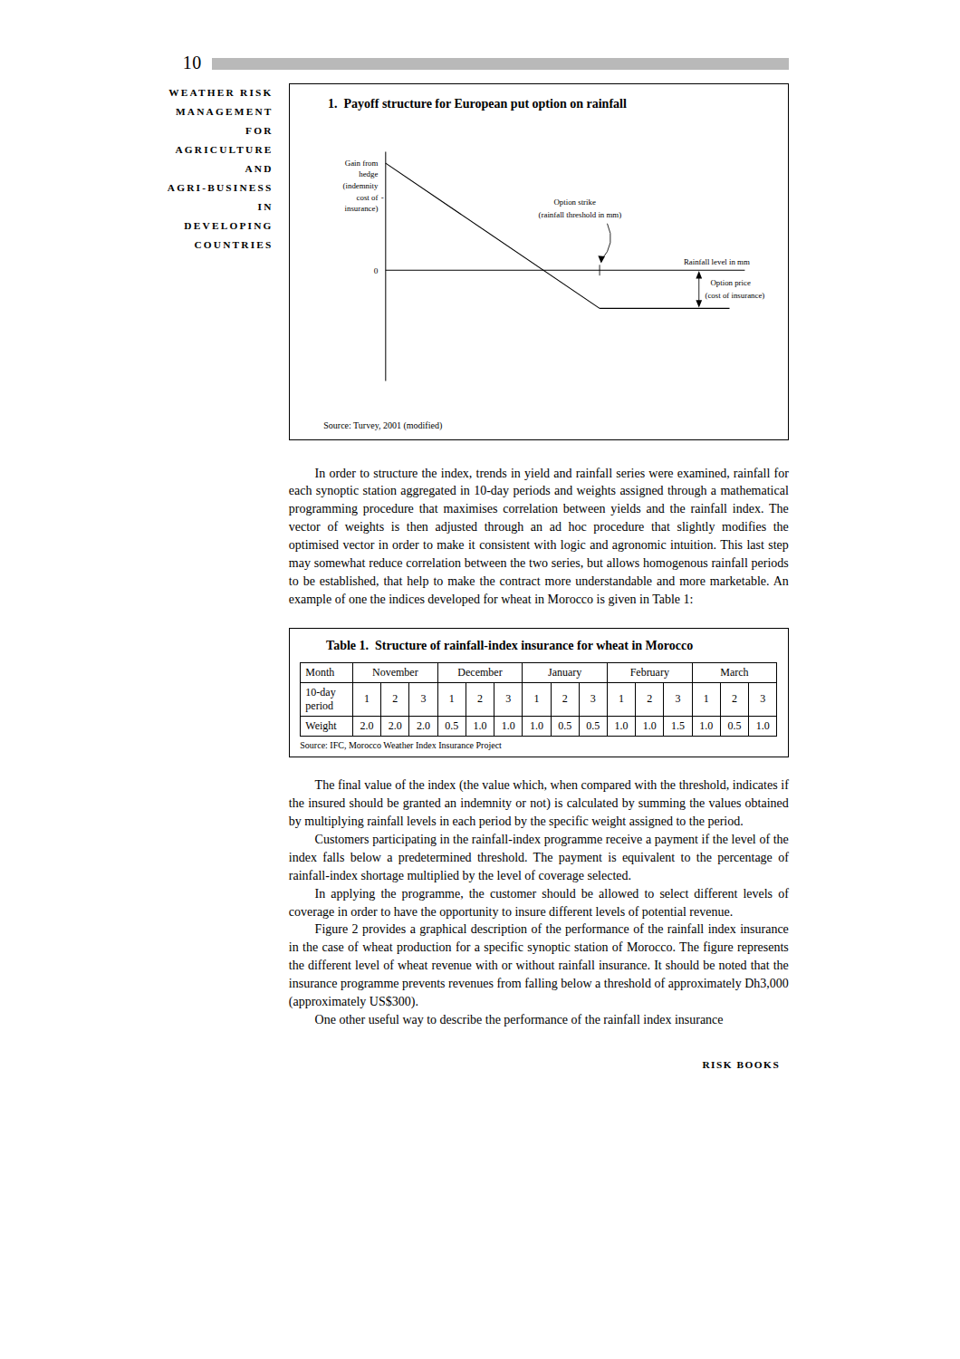10
WEATHER RISK
MANAGEMENT FOR
AGRICULTURE AND
AGRI-BUSINESS IN
DEVELOPING
COUNTRIES
1. Payoff structure for European put option on rainfall
0 Gain from hedge (indemnity cost of insurance) - Option strike (rainfall threshold in mm) Rainfall level in mm Option price (cost of insurance)
Source: Turvey, 2001 (modified)
In order to structure the index, trends in yield and rainfall series were examined, rainfall for each synoptic station aggregated in 10-day periods and weights assigned through a mathematical programming procedure that maximises correlation between yields and the rainfall index. The vector of weights is then adjusted through an ad hoc procedure that slightly modifies the optimised vector in order to make it consistent with logic and agronomic intuition. This last step may somewhat reduce correlation between the two series, but allows homogenous rainfall periods to be established, that help to make the contract more understandable and more marketable. An example of one the indices developed for wheat in Morocco is given in Table 1:
Table 1. Structure of rainfall-index insurance for wheat in Morocco
| Month | November | December | January | February | March |
| 10-day period | 1 | 2 | 3 | 1 | 2 | 3 | 1 | 2 | 3 | 1 | 2 | 3 | 1 | 2 | 3 |
| Weight | 2.0 | 2.0 | 2.0 | 0.5 | 1.0 | 1.0 | 1.0 | 0.5 | 0.5 | 1.0 | 1.0 | 1.5 | 1.0 | 0.5 | 1.0 |
Source: IFC, Morocco Weather Index Insurance Project
The final value of the index (the value which, when compared with the threshold, indicates if the insured should be granted an indemnity or not) is calculated by summing the values obtained by multiplying rainfall levels in each period by the specific weight assigned to the period.
Customers participating in the rainfall-index programme receive a payment if the level of the index falls below a predetermined threshold. The payment is equivalent to the percentage of rainfall-index shortage multiplied by the level of coverage selected.
In applying the programme, the customer should be allowed to select different levels of coverage in order to have the opportunity to insure different levels of potential revenue.
Figure 2 provides a graphical description of the performance of the rainfall index insurance in the case of wheat production for a specific synoptic station of Morocco. The figure represents the different level of wheat revenue with or without rainfall insurance. It should be noted that the insurance programme prevents revenues from falling below a threshold of approximately Dh3,000 (approximately US$300).
One other useful way to describe the performance of the rainfall index insurance
RISK BOOKS